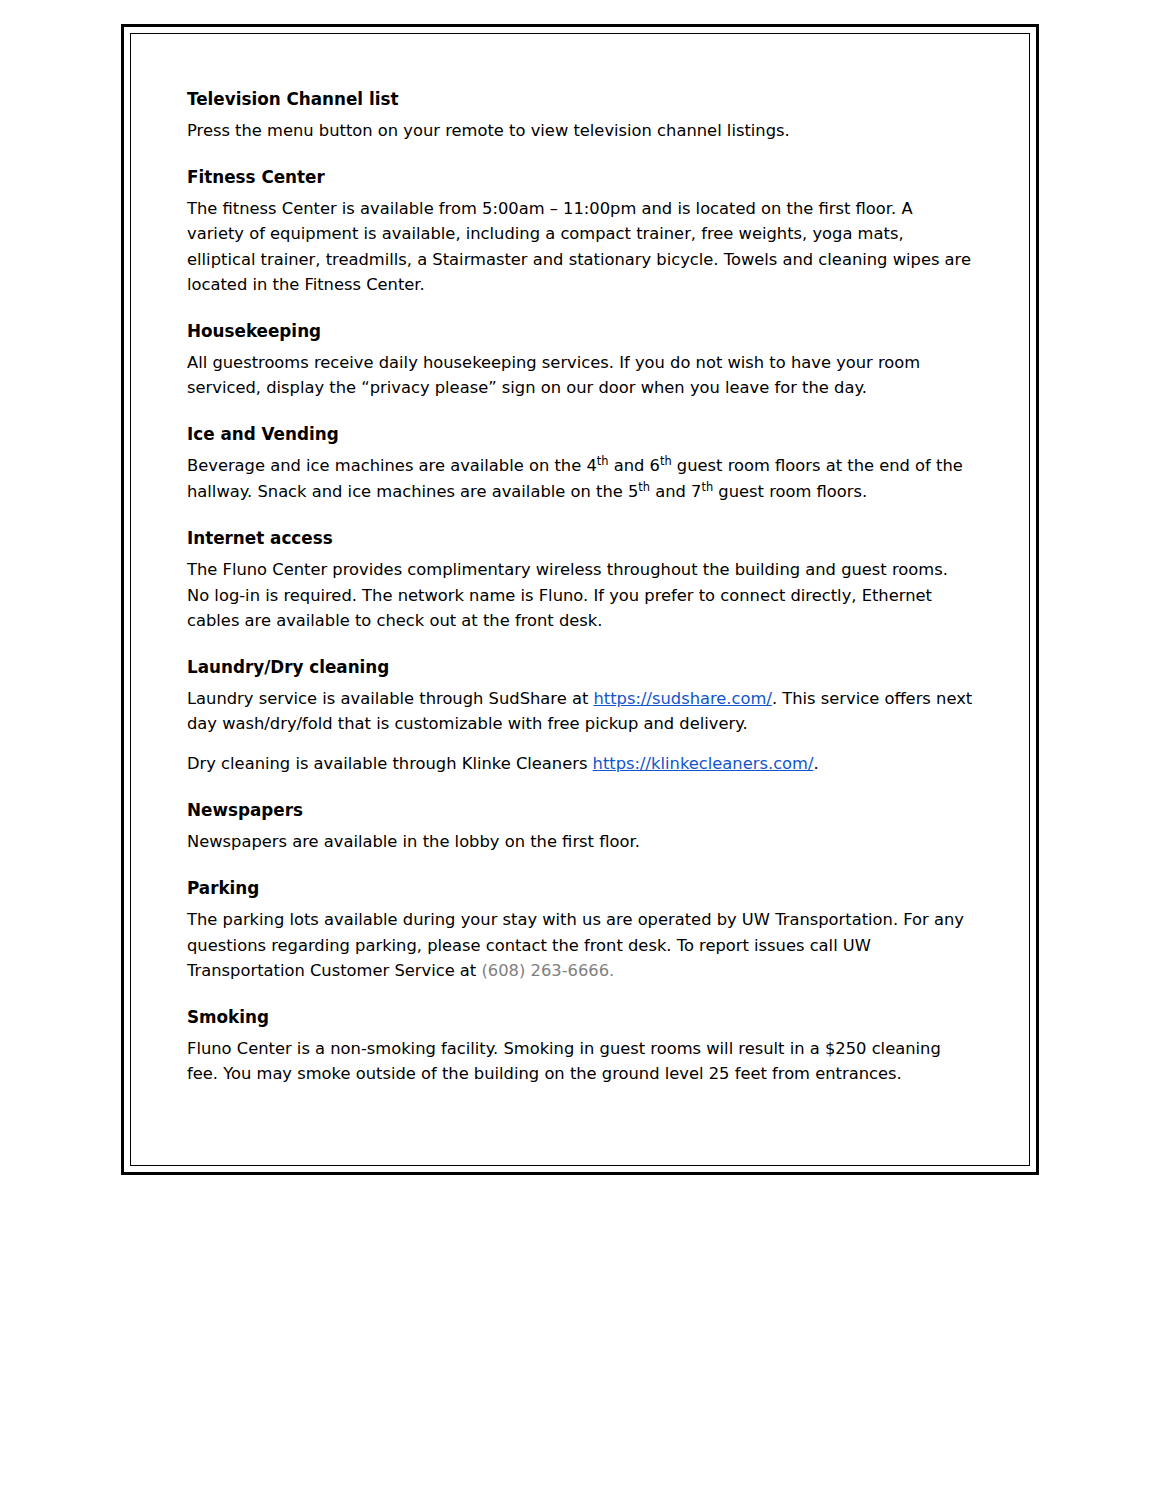Television Channel list
Press the menu button on your remote to view television channel listings.
Fitness Center
The fitness Center is available from 5:00am – 11:00pm and is located on the first floor. A variety of equipment is available, including a compact trainer, free weights, yoga mats, elliptical trainer, treadmills, a Stairmaster and stationary bicycle. Towels and cleaning wipes are located in the Fitness Center.
Housekeeping
All guestrooms receive daily housekeeping services. If you do not wish to have your room serviced, display the “privacy please” sign on our door when you leave for the day.
Ice and Vending
Beverage and ice machines are available on the 4th and 6th guest room floors at the end of the hallway. Snack and ice machines are available on the 5th and 7th guest room floors.
Internet access
The Fluno Center provides complimentary wireless throughout the building and guest rooms. No log-in is required. The network name is Fluno. If you prefer to connect directly, Ethernet cables are available to check out at the front desk.
Laundry/Dry cleaning
Laundry service is available through SudShare at https://sudshare.com/. This service offers next day wash/dry/fold that is customizable with free pickup and delivery.
Dry cleaning is available through Klinke Cleaners https://klinkecleaners.com/.
Newspapers
Newspapers are available in the lobby on the first floor.
Parking
The parking lots available during your stay with us are operated by UW Transportation. For any questions regarding parking, please contact the front desk. To report issues call UW Transportation Customer Service at (608) 263-6666.
Smoking
Fluno Center is a non-smoking facility. Smoking in guest rooms will result in a $250 cleaning fee. You may smoke outside of the building on the ground level 25 feet from entrances.